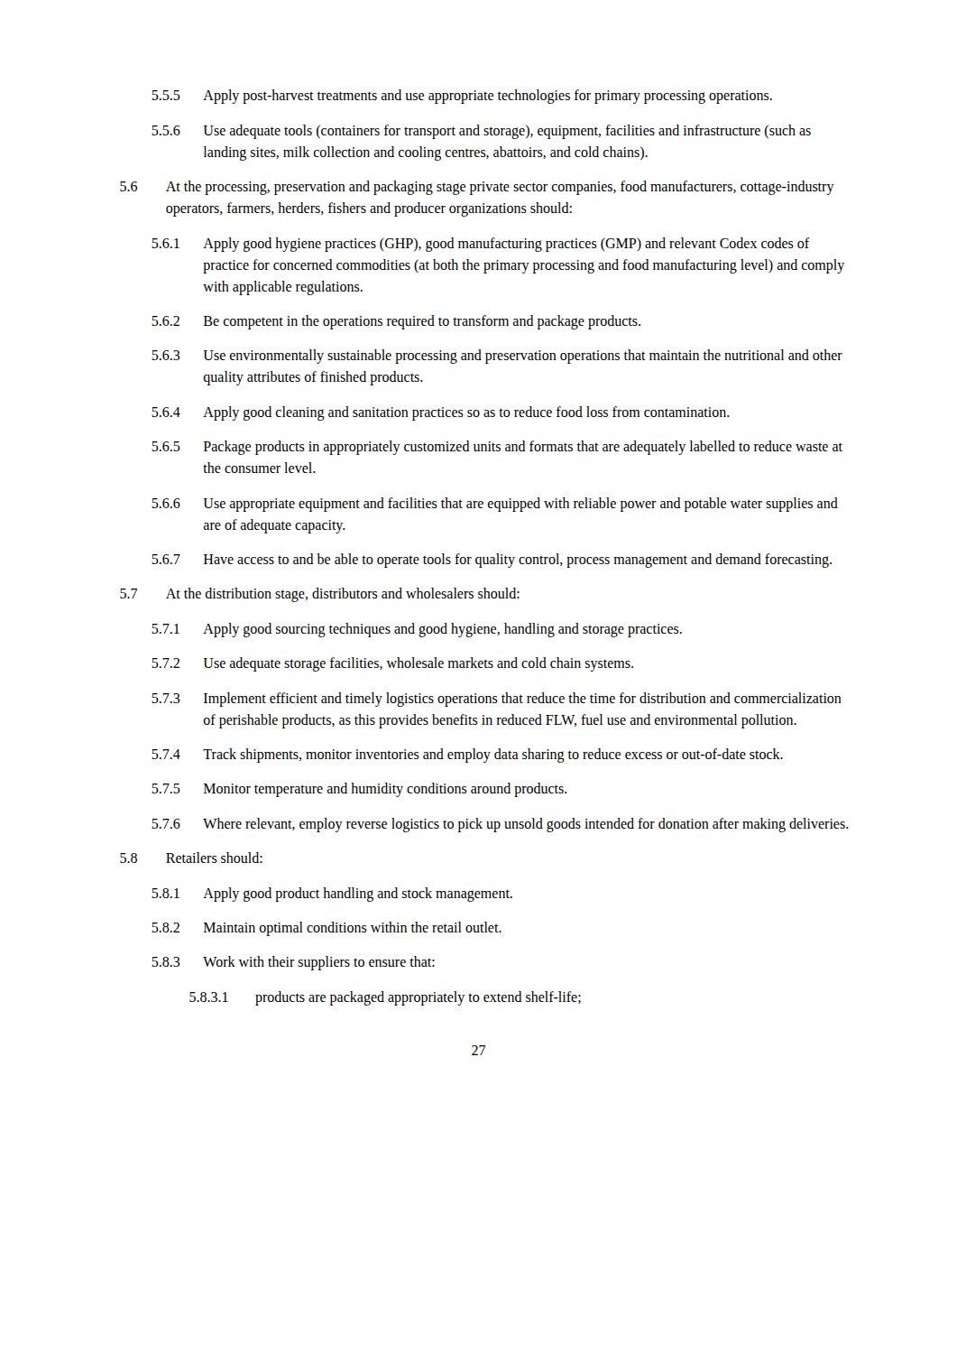5.5.5 Apply post-harvest treatments and use appropriate technologies for primary processing operations.
5.5.6 Use adequate tools (containers for transport and storage), equipment, facilities and infrastructure (such as landing sites, milk collection and cooling centres, abattoirs, and cold chains).
5.6 At the processing, preservation and packaging stage private sector companies, food manufacturers, cottage-industry operators, farmers, herders, fishers and producer organizations should:
5.6.1 Apply good hygiene practices (GHP), good manufacturing practices (GMP) and relevant Codex codes of practice for concerned commodities (at both the primary processing and food manufacturing level) and comply with applicable regulations.
5.6.2 Be competent in the operations required to transform and package products.
5.6.3 Use environmentally sustainable processing and preservation operations that maintain the nutritional and other quality attributes of finished products.
5.6.4 Apply good cleaning and sanitation practices so as to reduce food loss from contamination.
5.6.5 Package products in appropriately customized units and formats that are adequately labelled to reduce waste at the consumer level.
5.6.6 Use appropriate equipment and facilities that are equipped with reliable power and potable water supplies and are of adequate capacity.
5.6.7 Have access to and be able to operate tools for quality control, process management and demand forecasting.
5.7 At the distribution stage, distributors and wholesalers should:
5.7.1 Apply good sourcing techniques and good hygiene, handling and storage practices.
5.7.2 Use adequate storage facilities, wholesale markets and cold chain systems.
5.7.3 Implement efficient and timely logistics operations that reduce the time for distribution and commercialization of perishable products, as this provides benefits in reduced FLW, fuel use and environmental pollution.
5.7.4 Track shipments, monitor inventories and employ data sharing to reduce excess or out-of-date stock.
5.7.5 Monitor temperature and humidity conditions around products.
5.7.6 Where relevant, employ reverse logistics to pick up unsold goods intended for donation after making deliveries.
5.8 Retailers should:
5.8.1 Apply good product handling and stock management.
5.8.2 Maintain optimal conditions within the retail outlet.
5.8.3 Work with their suppliers to ensure that:
5.8.3.1 products are packaged appropriately to extend shelf-life;
27